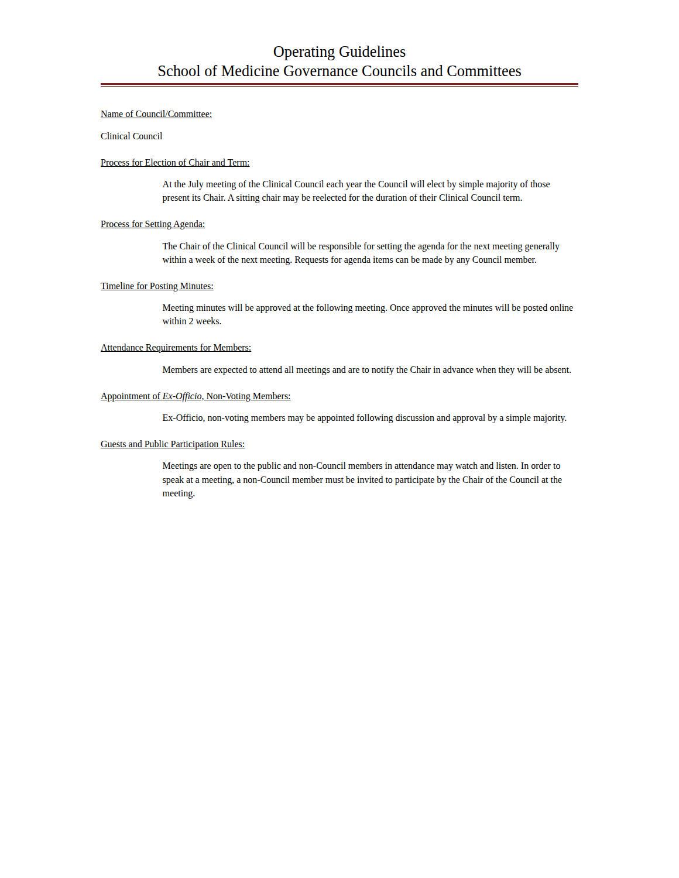Operating Guidelines
School of Medicine Governance Councils and Committees
Name of Council/Committee:
Clinical Council
Process for Election of Chair and Term:
At the July meeting of the Clinical Council each year the Council will elect by simple majority of those present its Chair. A sitting chair may be reelected for the duration of their Clinical Council term.
Process for Setting Agenda:
The Chair of the Clinical Council will be responsible for setting the agenda for the next meeting generally within a week of the next meeting. Requests for agenda items can be made by any Council member.
Timeline for Posting Minutes:
Meeting minutes will be approved at the following meeting. Once approved the minutes will be posted online within 2 weeks.
Attendance Requirements for Members:
Members are expected to attend all meetings and are to notify the Chair in advance when they will be absent.
Appointment of Ex-Officio, Non-Voting Members:
Ex-Officio, non-voting members may be appointed following discussion and approval by a simple majority.
Guests and Public Participation Rules:
Meetings are open to the public and non-Council members in attendance may watch and listen. In order to speak at a meeting, a non-Council member must be invited to participate by the Chair of the Council at the meeting.